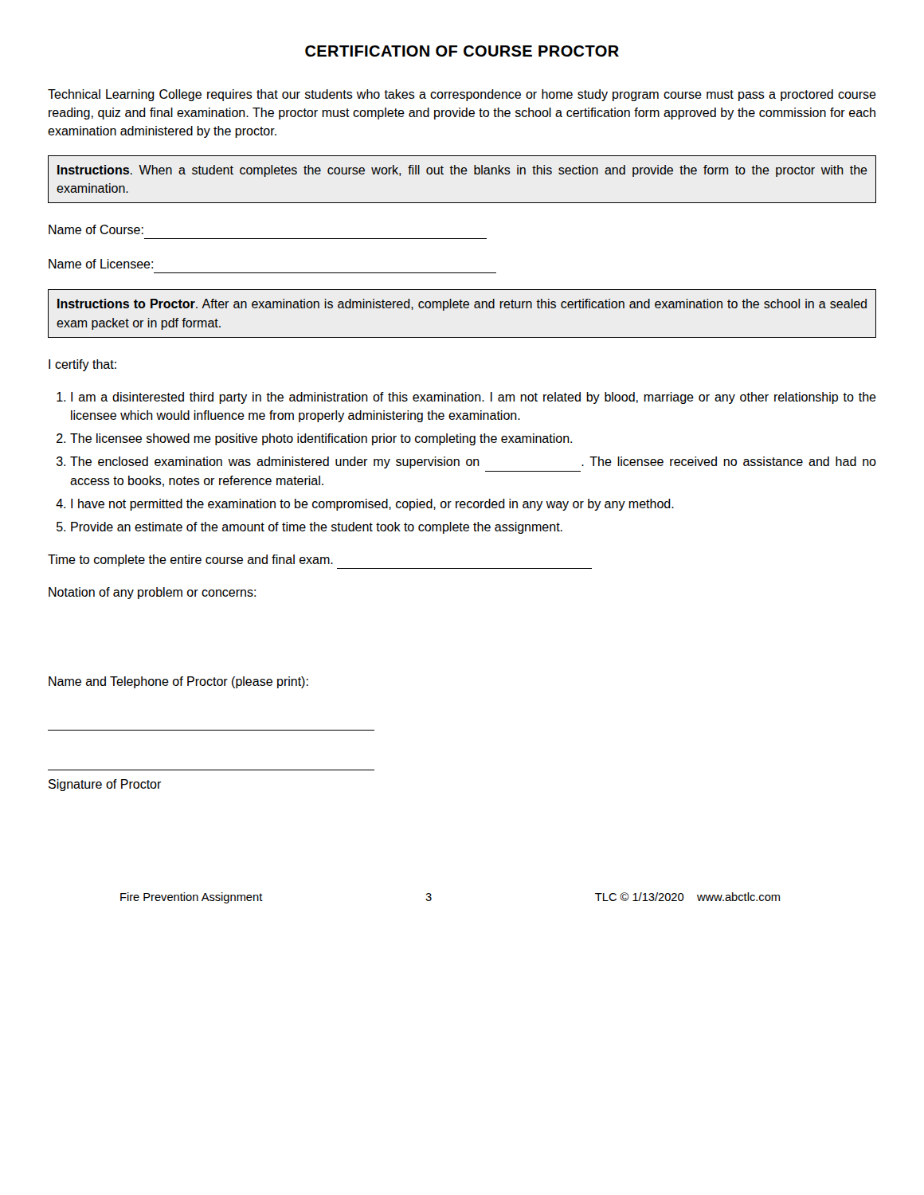CERTIFICATION OF COURSE PROCTOR
Technical Learning College requires that our students who takes a correspondence or home study program course must pass a proctored course reading, quiz and final examination. The proctor must complete and provide to the school a certification form approved by the commission for each examination administered by the proctor.
Instructions. When a student completes the course work, fill out the blanks in this section and provide the form to the proctor with the examination.
Name of Course:
Name of Licensee:
Instructions to Proctor. After an examination is administered, complete and return this certification and examination to the school in a sealed exam packet or in pdf format.
I certify that:
I am a disinterested third party in the administration of this examination. I am not related by blood, marriage or any other relationship to the licensee which would influence me from properly administering the examination.
The licensee showed me positive photo identification prior to completing the examination.
The enclosed examination was administered under my supervision on . The licensee received no assistance and had no access to books, notes or reference material.
I have not permitted the examination to be compromised, copied, or recorded in any way or by any method.
Provide an estimate of the amount of time the student took to complete the assignment.
Time to complete the entire course and final exam.
Notation of any problem or concerns:
Name and Telephone of Proctor (please print):
Signature of Proctor
Fire Prevention Assignment
3
TLC © 1/13/2020 www.abctlc.com